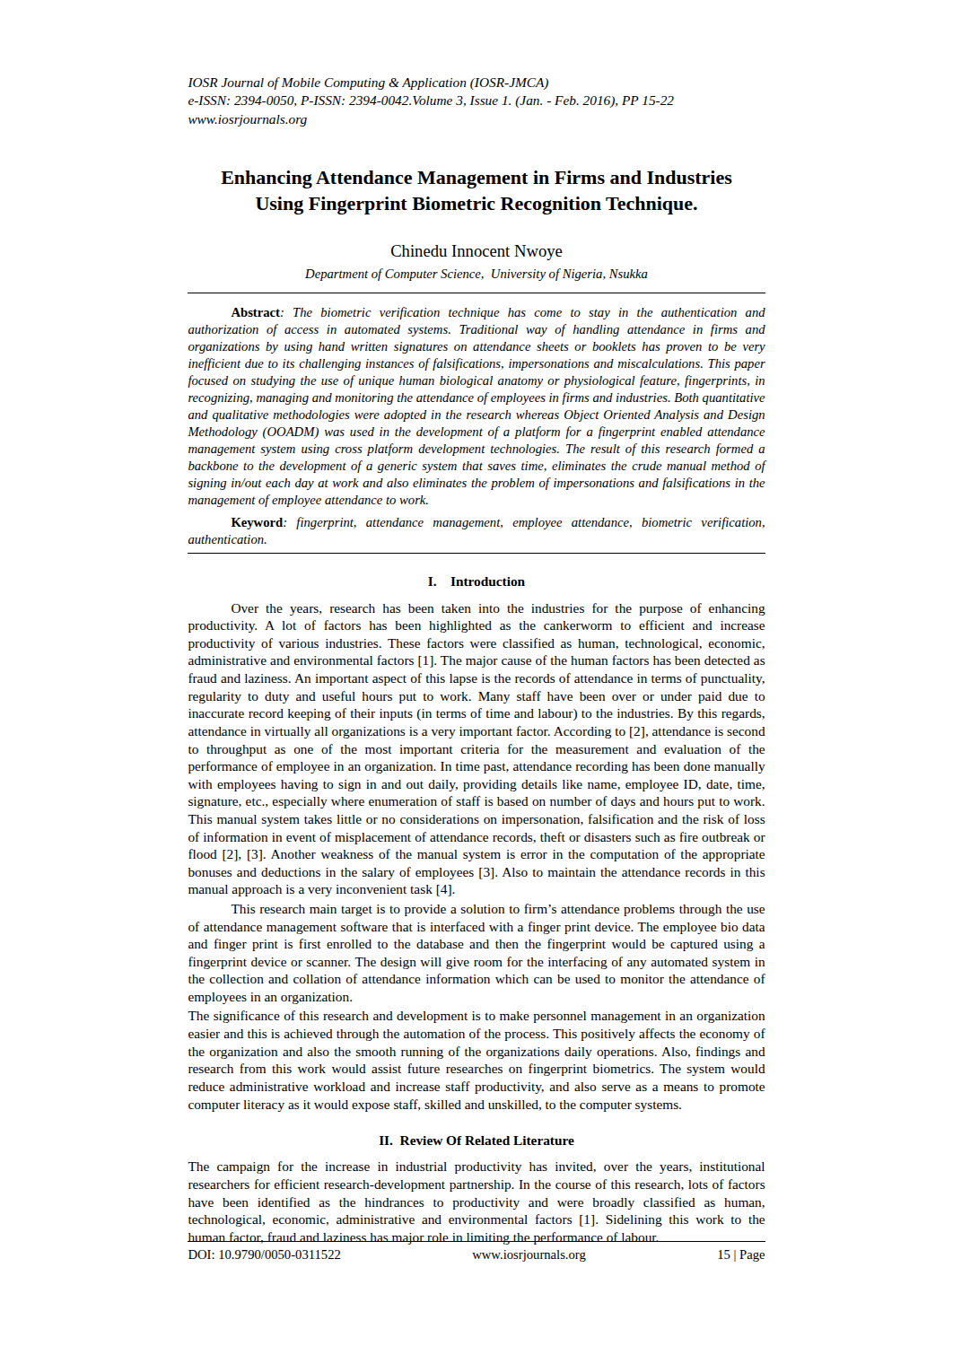IOSR Journal of Mobile Computing & Application (IOSR-JMCA)
e-ISSN: 2394-0050, P-ISSN: 2394-0042.Volume 3, Issue 1. (Jan. - Feb. 2016), PP 15-22
www.iosrjournals.org
Enhancing Attendance Management in Firms and Industries
Using Fingerprint Biometric Recognition Technique.
Chinedu Innocent Nwoye
Department of Computer Science, University of Nigeria, Nsukka
Abstract: The biometric verification technique has come to stay in the authentication and authorization of access in automated systems. Traditional way of handling attendance in firms and organizations by using hand written signatures on attendance sheets or booklets has proven to be very inefficient due to its challenging instances of falsifications, impersonations and miscalculations. This paper focused on studying the use of unique human biological anatomy or physiological feature, fingerprints, in recognizing, managing and monitoring the attendance of employees in firms and industries. Both quantitative and qualitative methodologies were adopted in the research whereas Object Oriented Analysis and Design Methodology (OOADM) was used in the development of a platform for a fingerprint enabled attendance management system using cross platform development technologies. The result of this research formed a backbone to the development of a generic system that saves time, eliminates the crude manual method of signing in/out each day at work and also eliminates the problem of impersonations and falsifications in the management of employee attendance to work.
Keyword: fingerprint, attendance management, employee attendance, biometric verification, authentication.
I. Introduction
Over the years, research has been taken into the industries for the purpose of enhancing productivity. A lot of factors has been highlighted as the cankerworm to efficient and increase productivity of various industries. These factors were classified as human, technological, economic, administrative and environmental factors [1]. The major cause of the human factors has been detected as fraud and laziness. An important aspect of this lapse is the records of attendance in terms of punctuality, regularity to duty and useful hours put to work. Many staff have been over or under paid due to inaccurate record keeping of their inputs (in terms of time and labour) to the industries. By this regards, attendance in virtually all organizations is a very important factor. According to [2], attendance is second to throughput as one of the most important criteria for the measurement and evaluation of the performance of employee in an organization. In time past, attendance recording has been done manually with employees having to sign in and out daily, providing details like name, employee ID, date, time, signature, etc., especially where enumeration of staff is based on number of days and hours put to work. This manual system takes little or no considerations on impersonation, falsification and the risk of loss of information in event of misplacement of attendance records, theft or disasters such as fire outbreak or flood [2], [3]. Another weakness of the manual system is error in the computation of the appropriate bonuses and deductions in the salary of employees [3]. Also to maintain the attendance records in this manual approach is a very inconvenient task [4].
This research main target is to provide a solution to firm’s attendance problems through the use of attendance management software that is interfaced with a finger print device. The employee bio data and finger print is first enrolled to the database and then the fingerprint would be captured using a fingerprint device or scanner. The design will give room for the interfacing of any automated system in the collection and collation of attendance information which can be used to monitor the attendance of employees in an organization.
The significance of this research and development is to make personnel management in an organization easier and this is achieved through the automation of the process. This positively affects the economy of the organization and also the smooth running of the organizations daily operations. Also, findings and research from this work would assist future researches on fingerprint biometrics. The system would reduce administrative workload and increase staff productivity, and also serve as a means to promote computer literacy as it would expose staff, skilled and unskilled, to the computer systems.
II. Review Of Related Literature
The campaign for the increase in industrial productivity has invited, over the years, institutional researchers for efficient research-development partnership. In the course of this research, lots of factors have been identified as the hindrances to productivity and were broadly classified as human, technological, economic, administrative and environmental factors [1]. Sidelining this work to the human factor, fraud and laziness has major role in limiting the performance of labour.
DOI: 10.9790/0050-0311522 www.iosrjournals.org 15 | Page